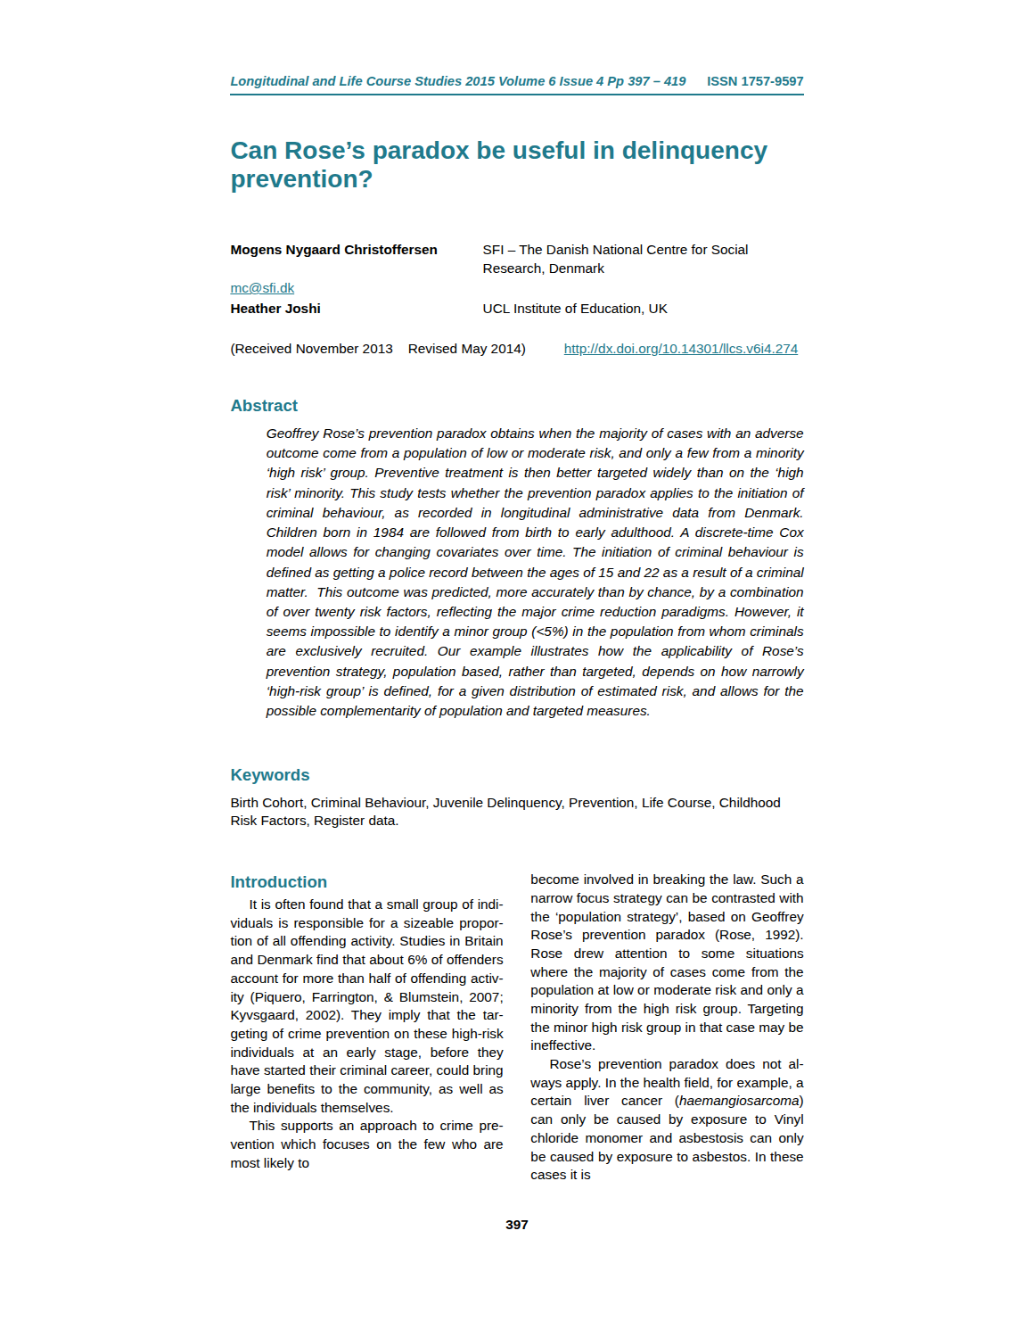Longitudinal and Life Course Studies 2015 Volume 6 Issue 4 Pp 397 – 419 ISSN 1757-9597
Can Rose’s paradox be useful in delinquency prevention?
Mogens Nygaard Christoffersen SFI – The Danish National Centre for Social Research, Denmark
mc@sfi.dk
Heather Joshi UCL Institute of Education, UK
(Received November 2013 Revised May 2014) http://dx.doi.org/10.14301/llcs.v6i4.274
Abstract
Geoffrey Rose’s prevention paradox obtains when the majority of cases with an adverse outcome come from a population of low or moderate risk, and only a few from a minority ‘high risk’ group. Preventive treatment is then better targeted widely than on the ‘high risk’ minority. This study tests whether the prevention paradox applies to the initiation of criminal behaviour, as recorded in longitudinal administrative data from Denmark. Children born in 1984 are followed from birth to early adulthood. A discrete-time Cox model allows for changing covariates over time. The initiation of criminal behaviour is defined as getting a police record between the ages of 15 and 22 as a result of a criminal matter. This outcome was predicted, more accurately than by chance, by a combination of over twenty risk factors, reflecting the major crime reduction paradigms. However, it seems impossible to identify a minor group (<5%) in the population from whom criminals are exclusively recruited. Our example illustrates how the applicability of Rose’s prevention strategy, population based, rather than targeted, depends on how narrowly ‘high-risk group’ is defined, for a given distribution of estimated risk, and allows for the possible complementarity of population and targeted measures.
Keywords
Birth Cohort, Criminal Behaviour, Juvenile Delinquency, Prevention, Life Course, Childhood Risk Factors, Register data.
Introduction
It is often found that a small group of individuals is responsible for a sizeable proportion of all offending activity. Studies in Britain and Denmark find that about 6% of offenders account for more than half of offending activity (Piquero, Farrington, & Blumstein, 2007; Kyvsgaard, 2002). They imply that the targeting of crime prevention on these high-risk individuals at an early stage, before they have started their criminal career, could bring large benefits to the community, as well as the individuals themselves.
This supports an approach to crime prevention which focuses on the few who are most likely to
become involved in breaking the law. Such a narrow focus strategy can be contrasted with the ‘population strategy’, based on Geoffrey Rose’s prevention paradox (Rose, 1992). Rose drew attention to some situations where the majority of cases come from the population at low or moderate risk and only a minority from the high risk group. Targeting the minor high risk group in that case may be ineffective.
Rose’s prevention paradox does not always apply. In the health field, for example, a certain liver cancer (haemangiosarcoma) can only be caused by exposure to Vinyl chloride monomer and asbestosis can only be caused by exposure to asbestos. In these cases it is
397